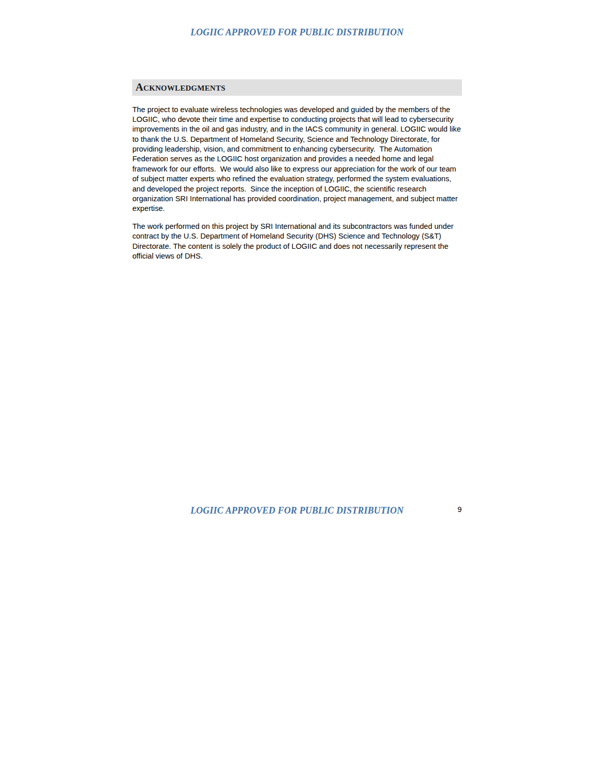LOGIIC APPROVED FOR PUBLIC DISTRIBUTION
Acknowledgments
The project to evaluate wireless technologies was developed and guided by the members of the LOGIIC, who devote their time and expertise to conducting projects that will lead to cybersecurity improvements in the oil and gas industry, and in the IACS community in general. LOGIIC would like to thank the U.S. Department of Homeland Security, Science and Technology Directorate, for providing leadership, vision, and commitment to enhancing cybersecurity. The Automation Federation serves as the LOGIIC host organization and provides a needed home and legal framework for our efforts. We would also like to express our appreciation for the work of our team of subject matter experts who refined the evaluation strategy, performed the system evaluations, and developed the project reports. Since the inception of LOGIIC, the scientific research organization SRI International has provided coordination, project management, and subject matter expertise.
The work performed on this project by SRI International and its subcontractors was funded under contract by the U.S. Department of Homeland Security (DHS) Science and Technology (S&T) Directorate. The content is solely the product of LOGIIC and does not necessarily represent the official views of DHS.
LOGIIC APPROVED FOR PUBLIC DISTRIBUTION
9